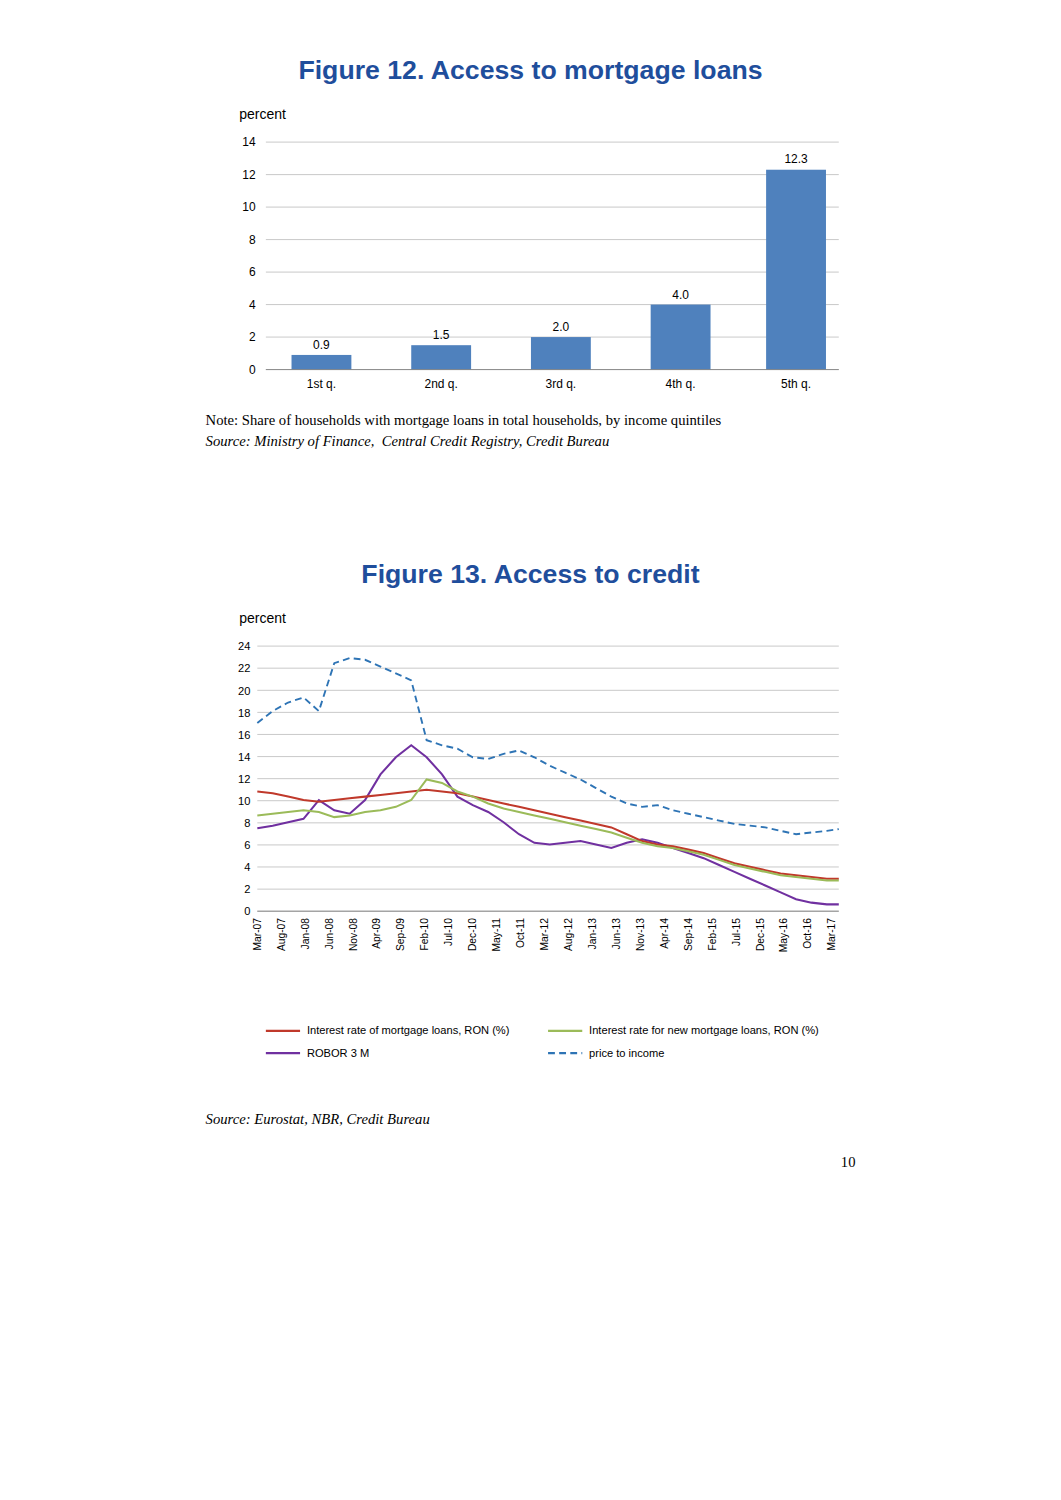Figure 12. Access to mortgage loans
percent
14 12 10 8 6 4 2 0 0.9 1.5 2.0 4.0 12.3 1st q. 2nd q. 3rd q. 4th q. 5th q.
Note: Share of households with mortgage loans in total households, by income quintiles
Source: Ministry of Finance, Central Credit Registry, Credit Bureau
Figure 13. Access to credit
percent
24 22 20 18 16 14 12 10 8 6 4 2 0 Mar-07 Aug-07 Jan-08 Jun-08 Nov-08 Apr-09 Sep-09 Feb-10 Jul-10 Dec-10 May-11 Oct-11 Mar-12 Aug-12 Jan-13 Jun-13 Nov-13 Apr-14 Sep-14 Feb-15 Jul-15 Dec-15 May-16 Oct-16 Mar-17 Interest rate of mortgage loans, RON (%) Interest rate for new mortgage loans, RON (%) ROBOR 3 M price to income
Source: Eurostat, NBR, Credit Bureau
10